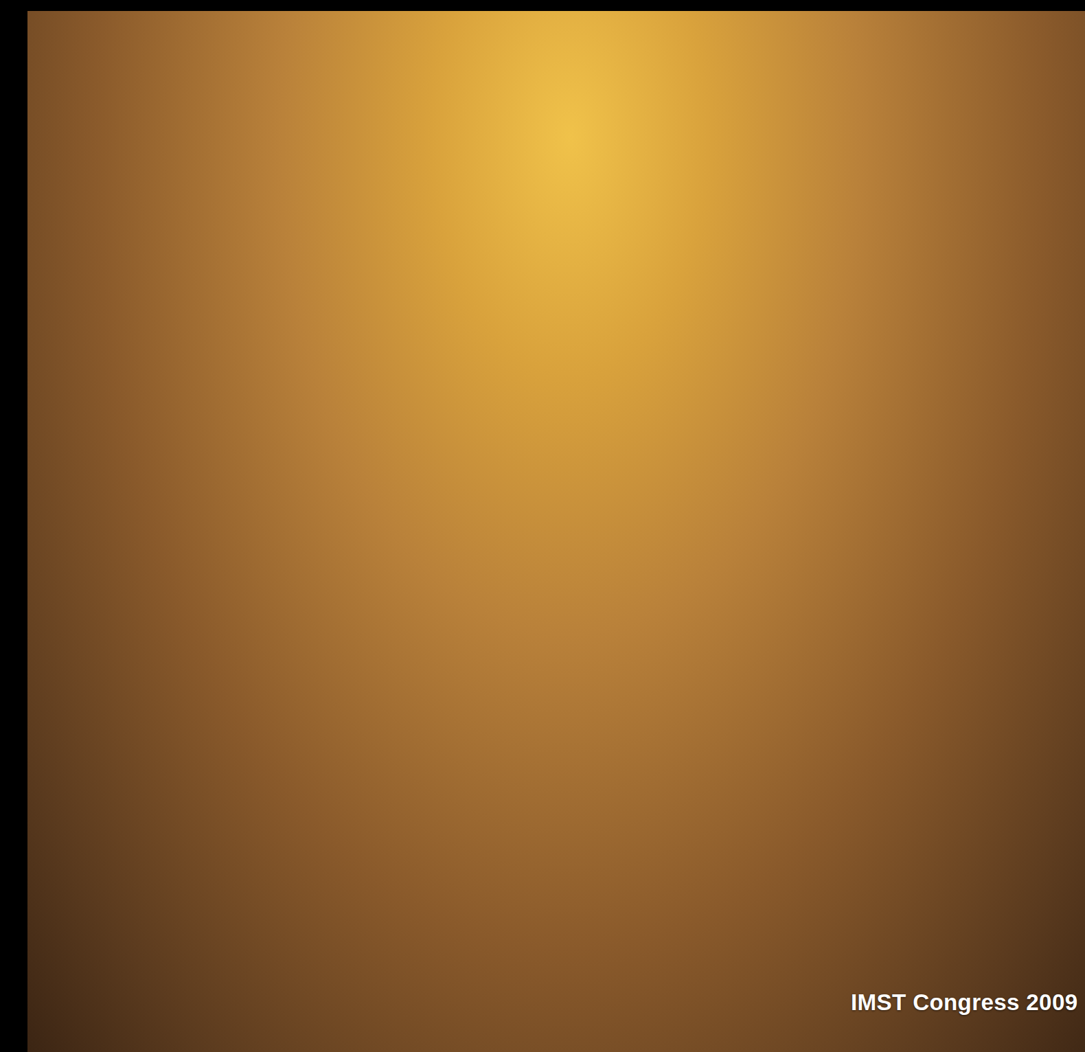IMST Congress 2009